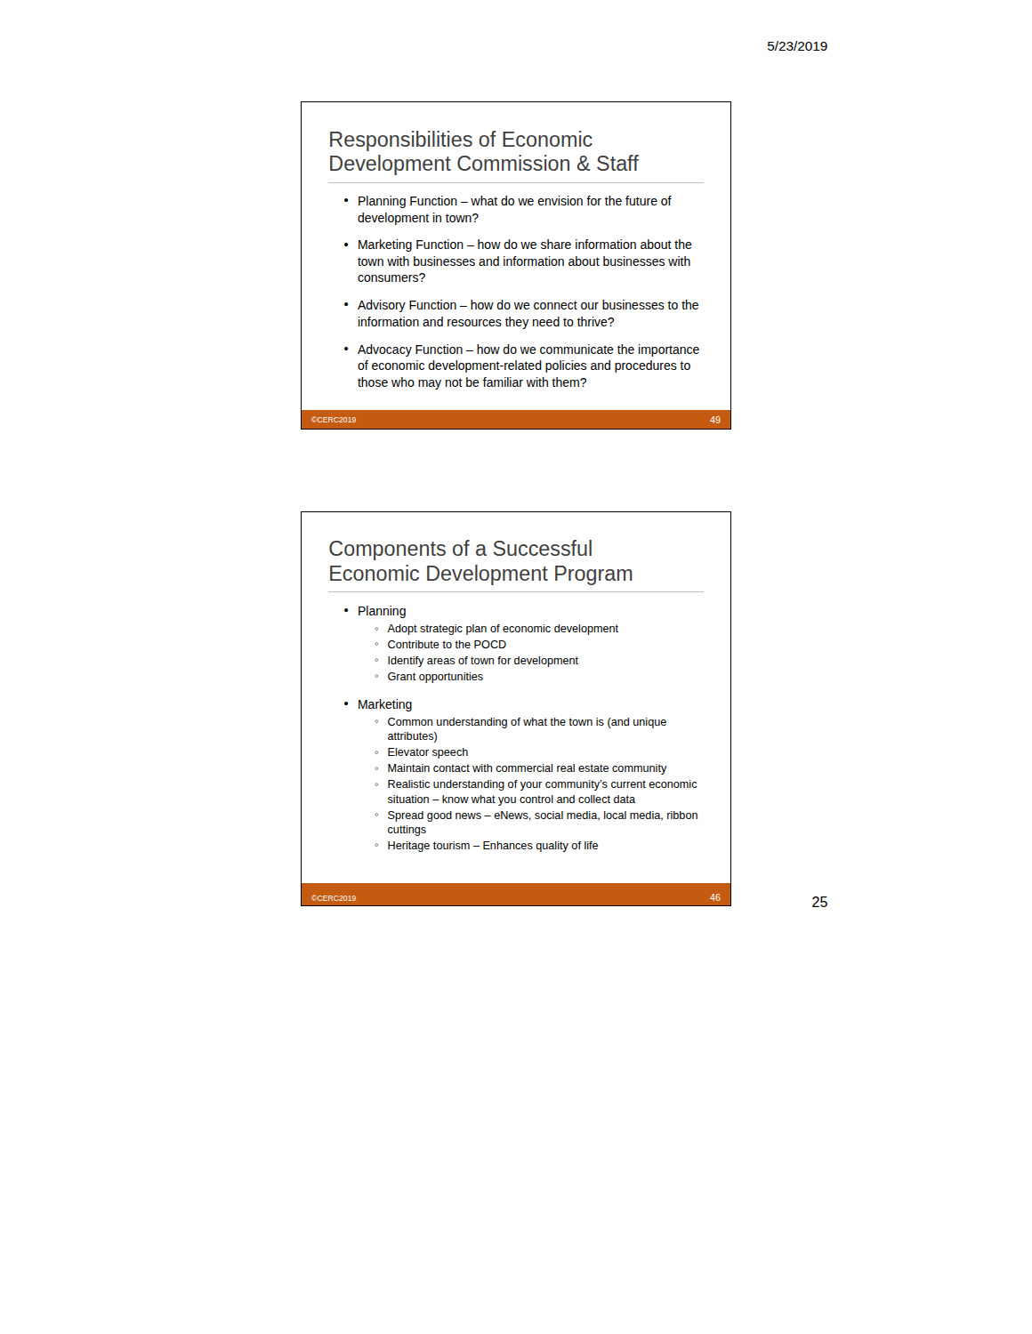5/23/2019
Responsibilities of Economic
Development Commission & Staff
Planning Function – what do we envision for the future of development in town?
Marketing Function – how do we share information about the town with businesses and information about businesses with consumers?
Advisory Function – how do we connect our businesses to the information and resources they need to thrive?
Advocacy Function – how do we communicate the importance of economic development-related policies and procedures to those who may not be familiar with them?
©CERC2019 49
Components of a Successful
Economic Development Program
Planning
Adopt strategic plan of economic development
Contribute to the POCD
Identify areas of town for development
Grant opportunities
Marketing
Common understanding of what the town is (and unique attributes)
Elevator speech
Maintain contact with commercial real estate community
Realistic understanding of your community’s current economic situation – know what you control and collect data
Spread good news – eNews, social media, local media, ribbon cuttings
Heritage tourism – Enhances quality of life
©CERC2019 46
25